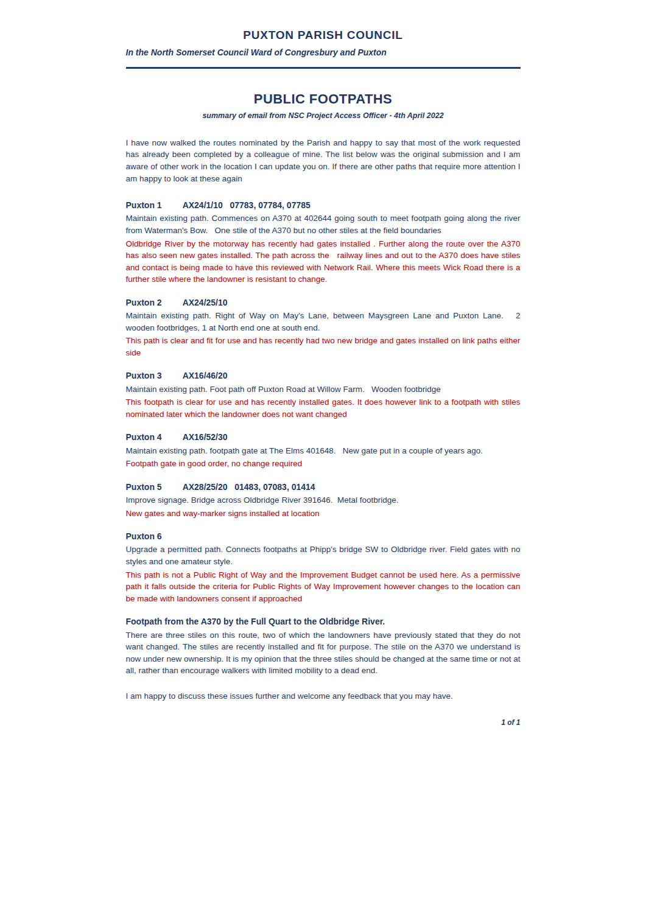PUXTON PARISH COUNCIL
In the North Somerset Council Ward of Congresbury and Puxton
PUBLIC FOOTPATHS
summary of email from NSC Project Access Officer - 4th April 2022
I have now walked the routes nominated by the Parish and happy to say that most of the work requested has already been completed by a colleague of mine. The list below was the original submission and I am aware of other work in the location I can update you on. If there are other paths that require more attention I am happy to look at these again
Puxton 1AX24/1/10 07783, 07784, 07785
Maintain existing path. Commences on A370 at 402644 going south to meet footpath going along the river from Waterman's Bow. One stile of the A370 but no other stiles at the field boundaries
Oldbridge River by the motorway has recently had gates installed . Further along the route over the A370 has also seen new gates installed. The path across the railway lines and out to the A370 does have stiles and contact is being made to have this reviewed with Network Rail. Where this meets Wick Road there is a further stile where the landowner is resistant to change.
Puxton 2AX24/25/10
Maintain existing path. Right of Way on May's Lane, between Maysgreen Lane and Puxton Lane. 2 wooden footbridges, 1 at North end one at south end.
This path is clear and fit for use and has recently had two new bridge and gates installed on link paths either side
Puxton 3AX16/46/20
Maintain existing path. Foot path off Puxton Road at Willow Farm. Wooden footbridge
This footpath is clear for use and has recently installed gates. It does however link to a footpath with stiles nominated later which the landowner does not want changed
Puxton 4AX16/52/30
Maintain existing path. footpath gate at The Elms 401648. New gate put in a couple of years ago.
Footpath gate in good order, no change required
Puxton 5AX28/25/20 01483, 07083, 01414
Improve signage. Bridge across Oldbridge River 391646. Metal footbridge.
New gates and way-marker signs installed at location
Puxton 6
Upgrade a permitted path. Connects footpaths at Phipp's bridge SW to Oldbridge river. Field gates with no styles and one amateur style.
This path is not a Public Right of Way and the Improvement Budget cannot be used here. As a permissive path it falls outside the criteria for Public Rights of Way Improvement however changes to the location can be made with landowners consent if approached
Footpath from the A370 by the Full Quart to the Oldbridge River.
There are three stiles on this route, two of which the landowners have previously stated that they do not want changed. The stiles are recently installed and fit for purpose. The stile on the A370 we understand is now under new ownership. It is my opinion that the three stiles should be changed at the same time or not at all, rather than encourage walkers with limited mobility to a dead end.
I am happy to discuss these issues further and welcome any feedback that you may have.
1 of 1